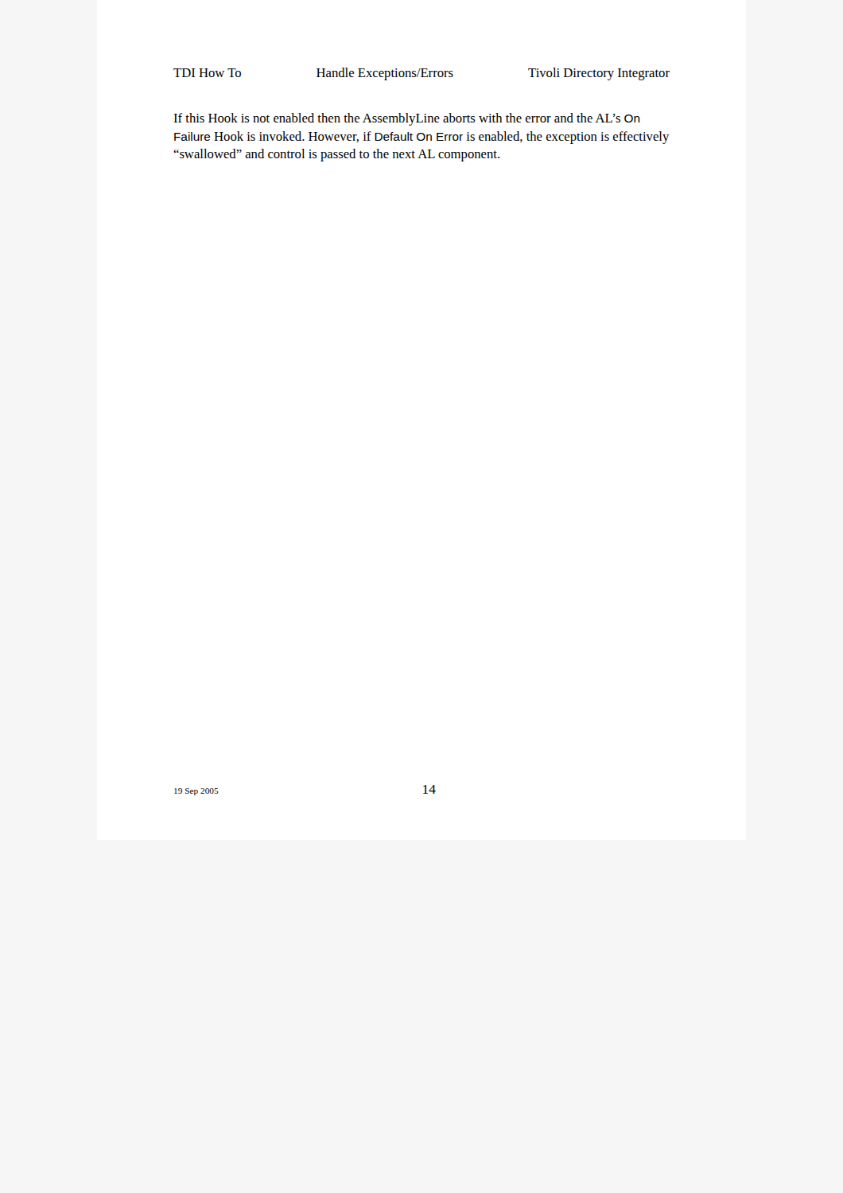TDI How To Handle Exceptions/Errors Tivoli Directory Integrator
If this Hook is not enabled then the AssemblyLine aborts with the error and the AL’s On Failure Hook is invoked. However, if Default On Error is enabled, the exception is effectively “swallowed” and control is passed to the next AL component.
19 Sep 2005 14